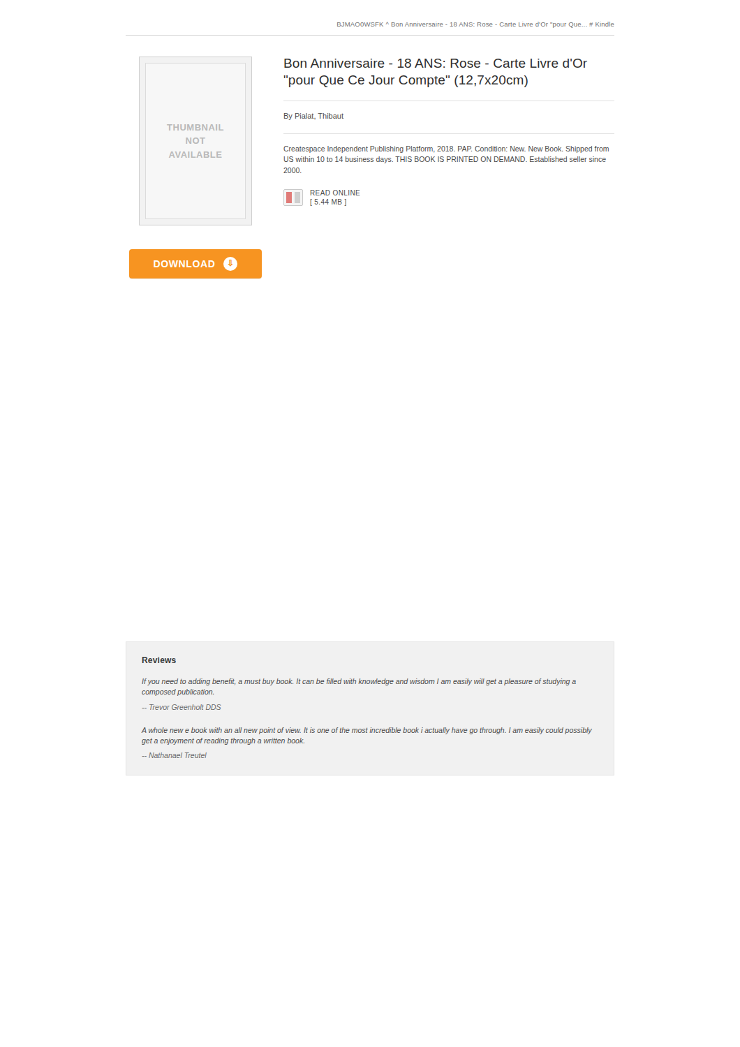BJMAO0WSFK ^ Bon Anniversaire - 18 ANS: Rose - Carte Livre d'Or "pour Que... # Kindle
THUMBNAIL
NOT
AVAILABLE
DOWNLOAD ⇩
Bon Anniversaire - 18 ANS: Rose - Carte Livre d'Or "pour Que Ce Jour Compte" (12,7x20cm)
By Pialat, Thibaut
Createspace Independent Publishing Platform, 2018. PAP. Condition: New. New Book. Shipped from US within 10 to 14 business days. THIS BOOK IS PRINTED ON DEMAND. Established seller since 2000.
READ ONLINE
[ 5.44 MB ]
Reviews
If you need to adding benefit, a must buy book. It can be filled with knowledge and wisdom I am easily will get a pleasure of studying a composed publication.
-- Trevor Greenholt DDS
A whole new e book with an all new point of view. It is one of the most incredible book i actually have go through. I am easily could possibly get a enjoyment of reading through a written book.
-- Nathanael Treutel